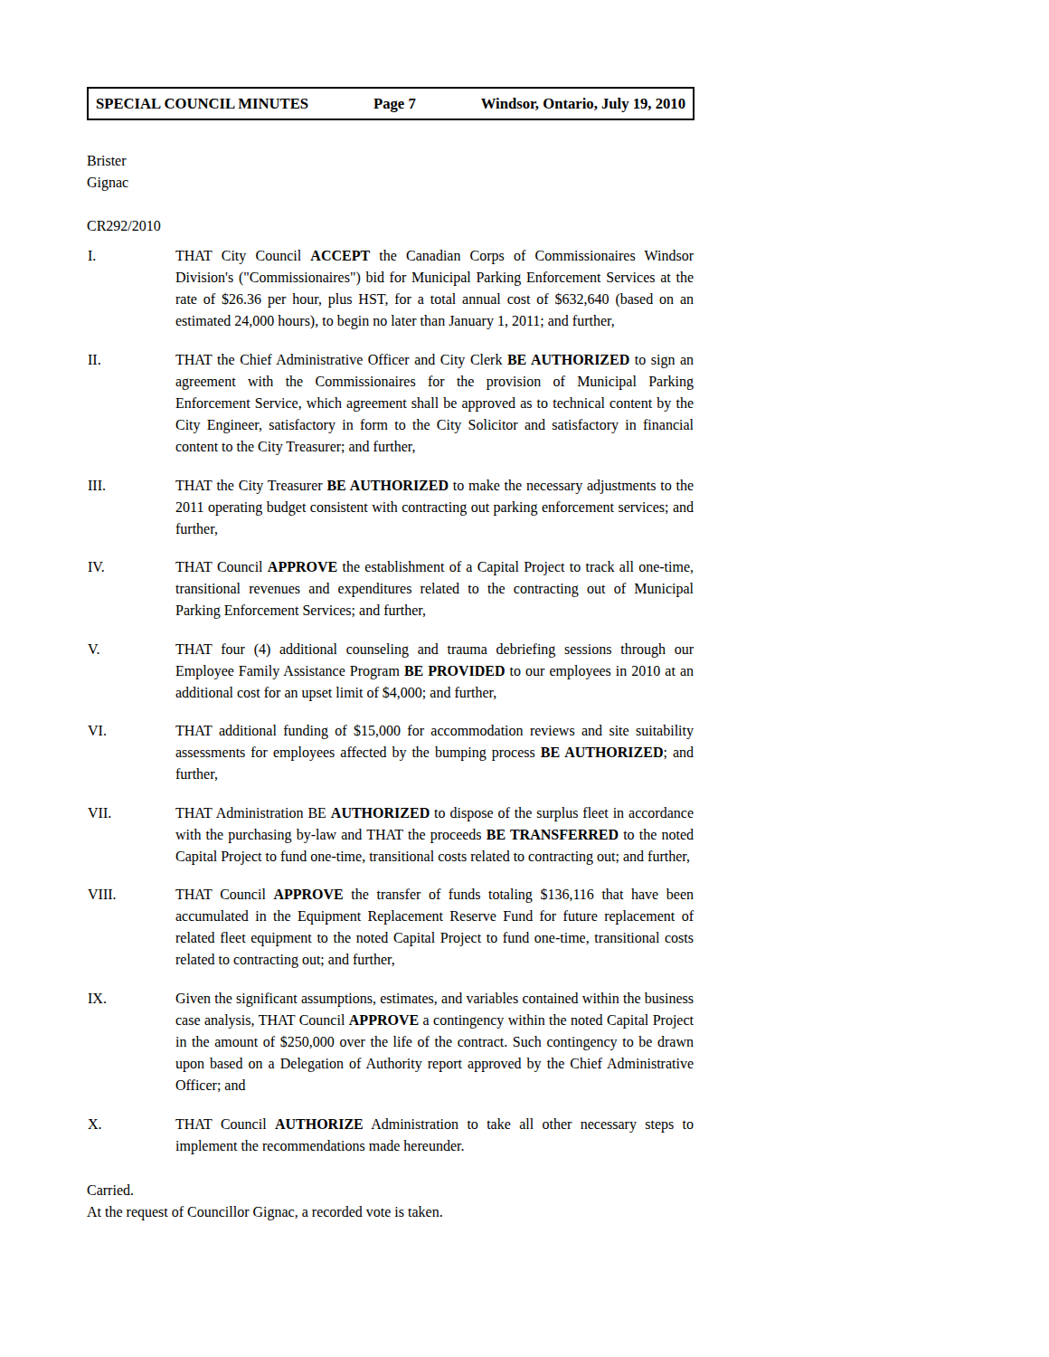SPECIAL COUNCIL MINUTES Page 7 Windsor, Ontario, July 19, 2010
Brister
Gignac
CR292/2010
| I. | THAT City Council ACCEPT the Canadian Corps of Commissionaires Windsor Division's ("Commissionaires") bid for Municipal Parking Enforcement Services at the rate of $26.36 per hour, plus HST, for a total annual cost of $632,640 (based on an estimated 24,000 hours), to begin no later than January 1, 2011; and further, |
| II. | THAT the Chief Administrative Officer and City Clerk BE AUTHORIZED to sign an agreement with the Commissionaires for the provision of Municipal Parking Enforcement Service, which agreement shall be approved as to technical content by the City Engineer, satisfactory in form to the City Solicitor and satisfactory in financial content to the City Treasurer; and further, |
| III. | THAT the City Treasurer BE AUTHORIZED to make the necessary adjustments to the 2011 operating budget consistent with contracting out parking enforcement services; and further, |
| IV. | THAT Council APPROVE the establishment of a Capital Project to track all one-time, transitional revenues and expenditures related to the contracting out of Municipal Parking Enforcement Services; and further, |
| V. | THAT four (4) additional counseling and trauma debriefing sessions through our Employee Family Assistance Program BE PROVIDED to our employees in 2010 at an additional cost for an upset limit of $4,000; and further, |
| VI. | THAT additional funding of $15,000 for accommodation reviews and site suitability assessments for employees affected by the bumping process BE AUTHORIZED ; and further, |
| VII. | THAT Administration BE AUTHORIZED to dispose of the surplus fleet in accordance with the purchasing by-law and THAT the proceeds BE TRANSFERRED to the noted Capital Project to fund one-time, transitional costs related to contracting out; and further, |
| VIII. | THAT Council APPROVE the transfer of funds totaling $136,116 that have been accumulated in the Equipment Replacement Reserve Fund for future replacement of related fleet equipment to the noted Capital Project to fund one-time, transitional costs related to contracting out; and further, |
| IX. | Given the significant assumptions, estimates, and variables contained within the business case analysis, THAT Council APPROVE a contingency within the noted Capital Project in the amount of $250,000 over the life of the contract. Such contingency to be drawn upon based on a Delegation of Authority report approved by the Chief Administrative Officer; and |
| X. | THAT Council AUTHORIZE Administration to take all other necessary steps to implement the recommendations made hereunder. |
Carried.
At the request of Councillor Gignac, a recorded vote is taken.